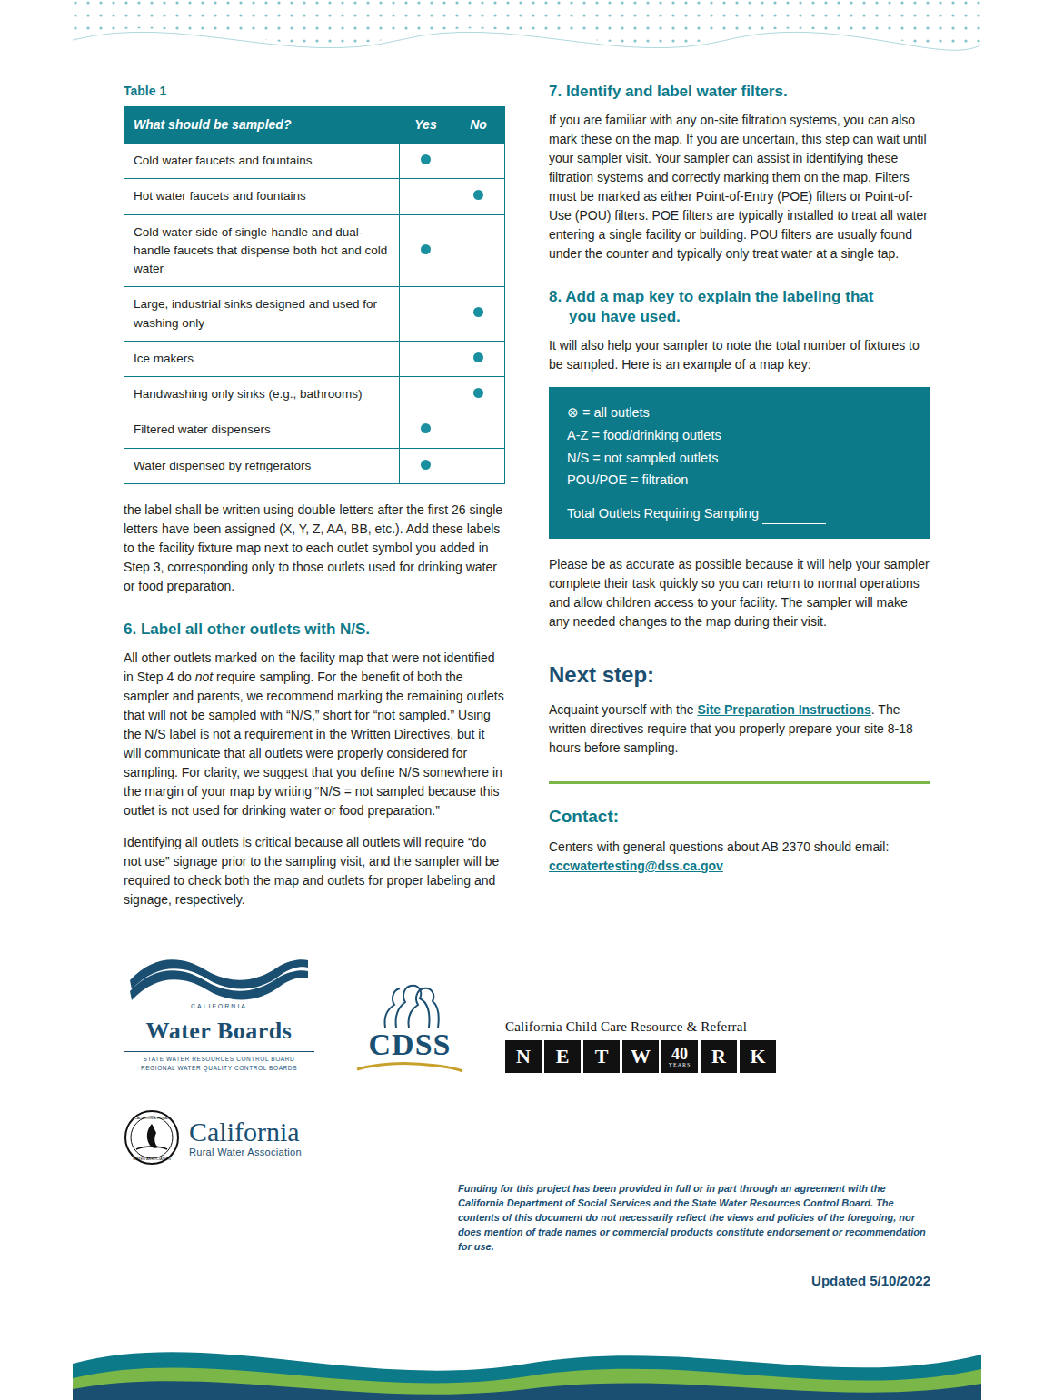Table 1
| What should be sampled? | Yes | No |
| --- | --- | --- |
| Cold water faucets and fountains | | |
| Hot water faucets and fountains | | |
| Cold water side of single-handle and dual-handle faucets that dispense both hot and cold water | | |
| Large, industrial sinks designed and used for washing only | | |
| Ice makers | | |
| Handwashing only sinks (e.g., bathrooms) | | |
| Filtered water dispensers | | |
| Water dispensed by refrigerators | | |
the label shall be written using double letters after the first 26 single letters have been assigned (X, Y, Z, AA, BB, etc.). Add these labels to the facility fixture map next to each outlet symbol you added in Step 3, corresponding only to those outlets used for drinking water or food preparation.
6. Label all other outlets with N/S.
All other outlets marked on the facility map that were not identified in Step 4 do not require sampling. For the benefit of both the sampler and parents, we recommend marking the remaining outlets that will not be sampled with “N/S,” short for “not sampled.” Using the N/S label is not a requirement in the Written Directives, but it will communicate that all outlets were properly considered for sampling. For clarity, we suggest that you define N/S somewhere in the margin of your map by writing “N/S = not sampled because this outlet is not used for drinking water or food preparation.”
Identifying all outlets is critical because all outlets will require “do not use” signage prior to the sampling visit, and the sampler will be required to check both the map and outlets for proper labeling and signage, respectively.
7. Identify and label water filters.
If you are familiar with any on-site filtration systems, you can also mark these on the map. If you are uncertain, this step can wait until your sampler visit. Your sampler can assist in identifying these filtration systems and correctly marking them on the map. Filters must be marked as either Point-of-Entry (POE) filters or Point-of-Use (POU) filters. POE filters are typically installed to treat all water entering a single facility or building. POU filters are usually found under the counter and typically only treat water at a single tap.
8. Add a map key to explain the labeling thatyou have used.
It will also help your sampler to note the total number of fixtures to be sampled. Here is an example of a map key:
⊗ = all outlets
A-Z = food/drinking outlets
N/S = not sampled outlets
POU/POE = filtration Total Outlets Requiring Sampling
Please be as accurate as possible because it will help your sampler complete their task quickly so you can return to normal operations and allow children access to your facility. The sampler will make any needed changes to the map during their visit.
Next step:
Acquaint yourself with the Site Preparation Instructions. The written directives require that you properly prepare your site 8-18 hours before sampling.
Contact:
Centers with general questions about AB 2370 should email:
cccwatertesting@dss.ca.gov
CALIFORNIA
Water Boards
STATE WATER RESOURCES CONTROL BOARD
REGIONAL WATER QUALITY CONTROL BOARDS
CDSS
California Child Care Resource & Referral
NETW 40YEARS RK
CALIFORNIA RURAL WATER ASSOCIATION
California
Rural Water Association
Funding for this project has been provided in full or in part through an agreement with the California Department of Social Services and the State Water Resources Control Board. The contents of this document do not necessarily reflect the views and policies of the foregoing, nor does mention of trade names or commercial products constitute endorsement or recommendation for use.
Updated 5/10/2022